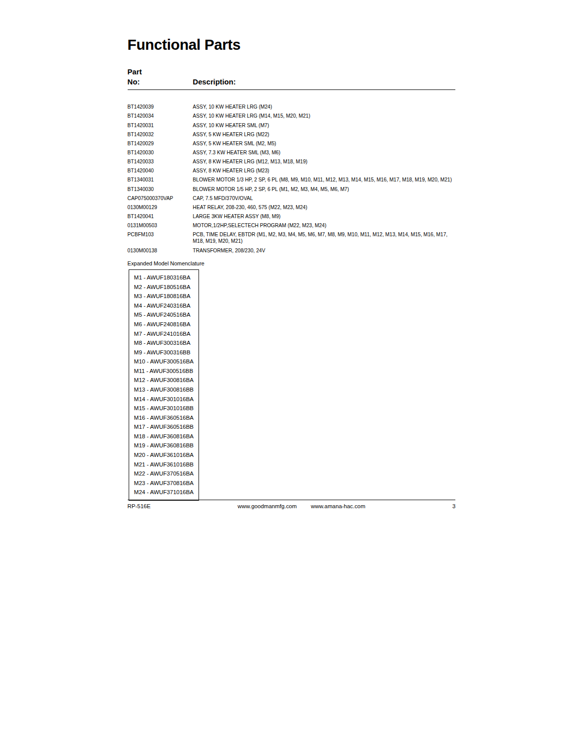Functional Parts
Part
No:
Description:
| BT1420039 | ASSY, 10 KW HEATER LRG (M24) |
| BT1420034 | ASSY, 10 KW HEATER LRG (M14, M15, M20, M21) |
| BT1420031 | ASSY, 10 KW HEATER SML (M7) |
| BT1420032 | ASSY, 5 KW HEATER LRG (M22) |
| BT1420029 | ASSY, 5 KW HEATER SML (M2, M5) |
| BT1420030 | ASSY, 7.3 KW HEATER SML (M3, M6) |
| BT1420033 | ASSY, 8 KW HEATER LRG (M12, M13, M18, M19) |
| BT1420040 | ASSY, 8 KW HEATER LRG (M23) |
| BT1340031 | BLOWER MOTOR 1/3 HP, 2 SP, 6 PL (M8, M9, M10, M11, M12, M13, M14, M15, M16, M17, M18, M19, M20, M21) |
| BT1340030 | BLOWER MOTOR 1/5 HP, 2 SP, 6 PL (M1, M2, M3, M4, M5, M6, M7) |
| CAP075000370VAP | CAP, 7.5 MFD/370V/OVAL |
| 0130M00129 | HEAT RELAY, 208-230, 460, 575 (M22, M23, M24) |
| BT1420041 | LARGE 3KW HEATER ASSY (M8, M9) |
| 0131M00503 | MOTOR,1/2HP,SELECTECH PROGRAM (M22, M23, M24) |
| PCBFM103 | PCB, TIME DELAY, EBTDR (M1, M2, M3, M4, M5, M6, M7, M8, M9, M10, M11, M12, M13, M14, M15, M16, M17, M18, M19, M20, M21) |
| 0130M00138 | TRANSFORMER, 208/230, 24V |
Expanded Model Nomenclature
M1 - AWUF180316BA
M2 - AWUF180516BA
M3 - AWUF180816BA
M4 - AWUF240316BA
M5 - AWUF240516BA
M6 - AWUF240816BA
M7 - AWUF241016BA
M8 - AWUF300316BA
M9 - AWUF300316BB
M10 - AWUF300516BA
M11 - AWUF300516BB
M12 - AWUF300816BA
M13 - AWUF300816BB
M14 - AWUF301016BA
M15 - AWUF301016BB
M16 - AWUF360516BA
M17 - AWUF360516BB
M18 - AWUF360816BA
M19 - AWUF360816BB
M20 - AWUF361016BA
M21 - AWUF361016BB
M22 - AWUF370516BA
M23 - AWUF370816BA
M24 - AWUF371016BA
RP-516E
www.goodmanmfg.com www.amana-hac.com
3